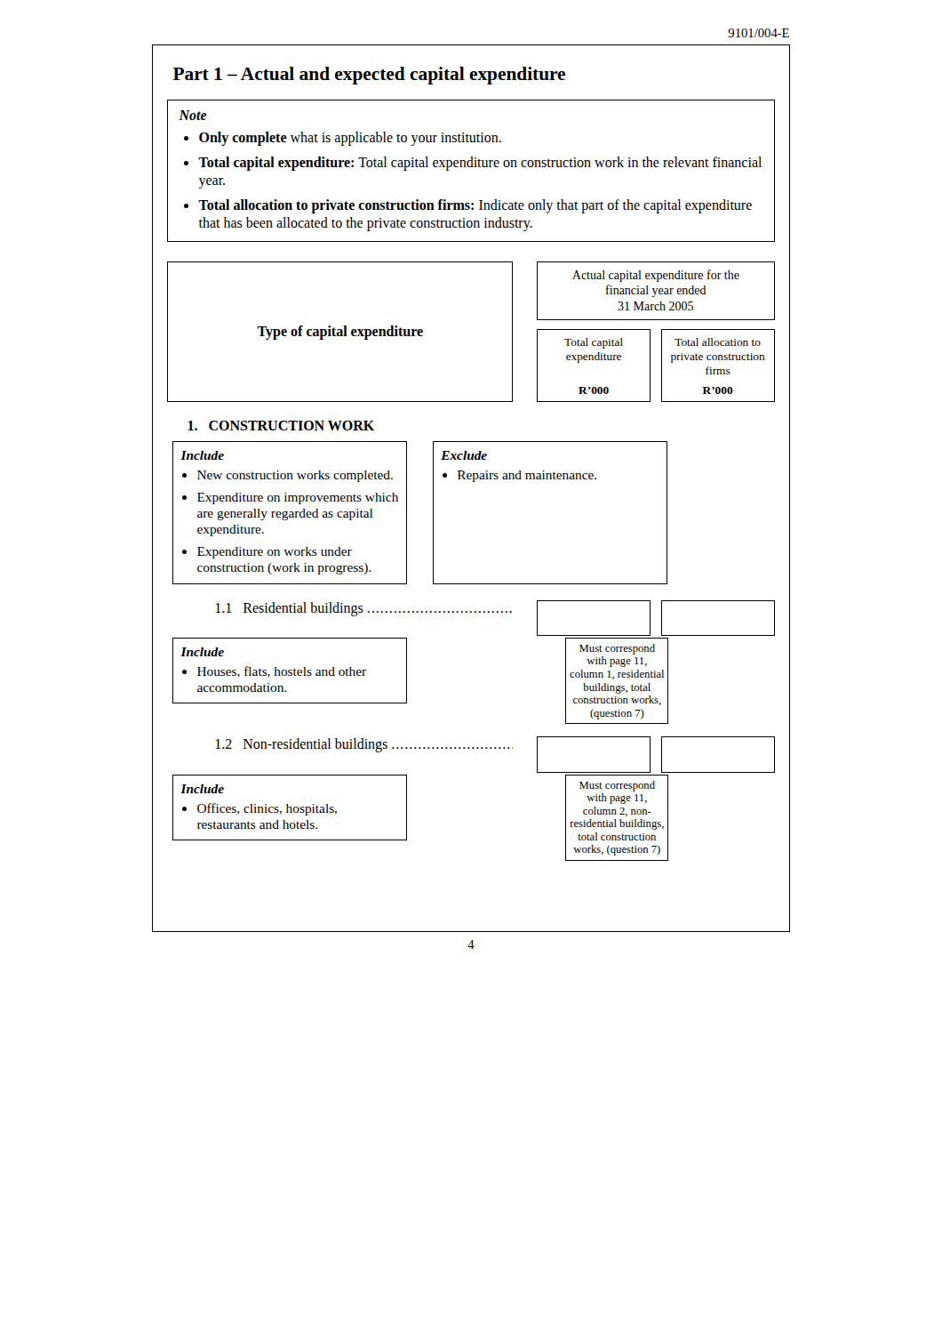9101/004-E
Part 1 – Actual and expected capital expenditure
Note
Only complete what is applicable to your institution.
Total capital expenditure: Total capital expenditure on construction work in the relevant financial year.
Total allocation to private construction firms: Indicate only that part of the capital expenditure that has been allocated to the private construction industry.
Type of capital expenditure
Actual capital expenditure for the
financial year ended
31 March 2005
Total capital expenditure
R’000
Total allocation to private construction firms
R’000
1. CONSTRUCTION WORK
Include
New construction works completed.
Expenditure on improve­ments which are generally regarded as capital expenditure.
Expenditure on works under construction (work in progress).
Exclude
Repairs and maintenance.
1.1 Residential buildings ...............................................................
Include
Houses, flats, hostels and other accommodation.
Must correspond with page 11, column 1, residential buildings, total construction works, (question 7)
1.2 Non-residential buildings ..........................................................
Include
Offices, clinics, hospitals, restaurants and hotels.
Must correspond with page 11, column 2, non-residential buildings, total construction works, (question 7)
4